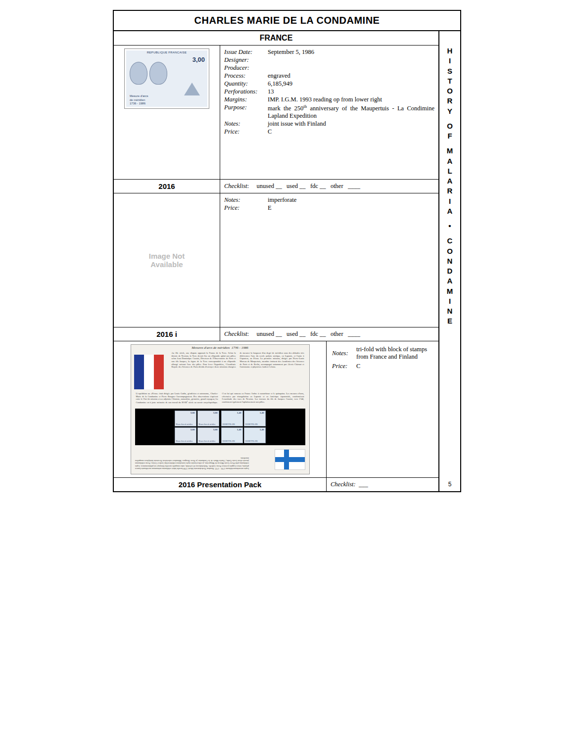CHARLES MARIE DE LA CONDAMINE
FRANCE
REPUBLIQUE FRANCAISE
3,00
Mesure d'arcs
de méridien
1736 - 1986
| Issue Date: | September 5, 1986 |
| Designer: | |
| Producer: | |
| Process: | engraved |
| Quantity: | 6,185,949 |
| Perforations: | 13 |
| Margins: | IMP. I.G.M. 1993 reading op from lower right |
| Purpose: | mark the 250 th anniversary of the Maupertuis - La Condimine Lapland Expedition |
| Notes: | joint issue with Finland |
| Price: | C |
2016
Checklist: unused __ used __ fdc __ other ____
Image Not
Available
| Notes: | imperforate |
| Price: | E |
2016 i
Checklist: unused __ used __ fdc __ other ____
Mesures d'arcs de méridien 1736 - 1986
Au 18e siècle, une dispute opposait la France de la Terre. Selon la théorie de Newton, la Terre devait être un ellipsoïde aplati aux pôles; selon Jean Dominique Cassini, Directeur de l'Observatoire de Paris et son fils Jacques, la figure de la Terre correspondait à un ellipsoïde allongé suivant l'axe des pôles. Pour lever l'hypothèse, l'Académie Royale des Sciences de Paris décida d'envoyer deux missions chargées de mesurer la longueur d'un degré de méridien sous des altitudes très différentes: l'une du cercle polaire arctique, en Laponie, et l'autre à l'équateur, au Pérou. La première mission, dirigée par Pierre-Louis Moreau de Maupertuis, membre éminent des Académies des Sciences de Paris et de Berlin, accompagné notamment par Alexis Clairaut et l'astronome et physicien Anders Celsius.
L'expédition au «Pérou» était dirigée par Louis Godin, géodésien et astronome, Charles-Marie de la Condamine et Pierre Bouguer l'accompagnaient. Des observations s'opèrent entre le Chef de mission et ses adjoints: Chimiste, naturaliste, géomètre, grand voyageur, La Condamine est à juste mémoire de son travail du XVIIIe siècle au savoir encyclopédique. C'est lui qui ramena en France l'arbre à caoutchouc et le quinquina. Les mesures d'arcs, effectuées par triangulation en Laponie et en Amérique équatoriale, confirmèrent l'exactitude des vues de Newton. Les travaux du fils de Jacques Cassini, vers 1740, confirment également l'aplatissement aux pôles.
3,00 Mesure d'arcs de méridien
3,00 Mesure d'arcs de méridien
3,00 Mesure d'arcs de méridien
3,00 Mesure d'arcs de méridien
1,40 SUOMI FINLAND
1,40 SUOMI FINLAND
1,40 SUOMI FINLAND
1,40 SUOMI FINLAND
Lapin astemittausretkikunta 1736 - 1737. Ranskan Tiedeakatemia lähetti 1700-luvulla kaksi retkikuntaa mittaamaan meridiaanin kaaren pituutta, toisen Lappiin ja toisen Perun Andeille. Tarkoituksena oli selvittää, onko maapallo navoilta litistynyt vai pitkänomainen. Lapin retkikuntaa johti Pierre-Louis Moreau de Maupertuis, ja siihen kuului myös ruotsalainen tähtitieteilijä Anders Celsius. Perun retkikunnan jäseniä olivat Louis Godin, Charles-Marie de la Condamine ja Pierre Bouguer. Mittaukset vahvistivat Newtonin käsityksen maapallon muodosta.
| Notes : | tri-fold with block of stamps from France and Finland |
| Price : | C |
2016 Presentation Pack
Checklist: ___
HISTORY OF MALARIA • CONDAMINE
5